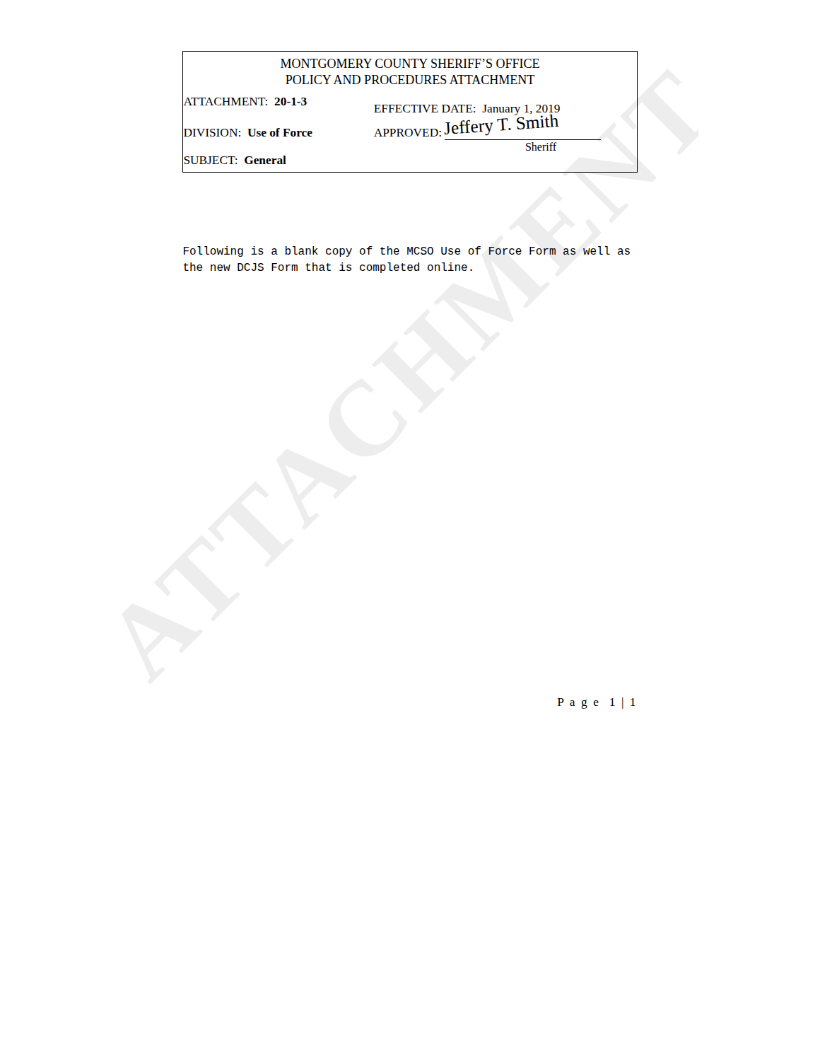ATTACHMENT
| MONTGOMERY COUNTY SHERIFF’S OFFICE POLICY AND PROCEDURES ATTACHMENT / ATTACHMENT: 20-1-3 / EFFECTIVE DATE: January 1, 2019 / / DIVISION: Use of Force / APPROVED: Jeffery T. Smith Sheriff / / SUBJECT: General / / |
Following is a blank copy of the MCSO Use of Force Form as well as the new DCJS Form that is completed online.
P a g e 1 | 1